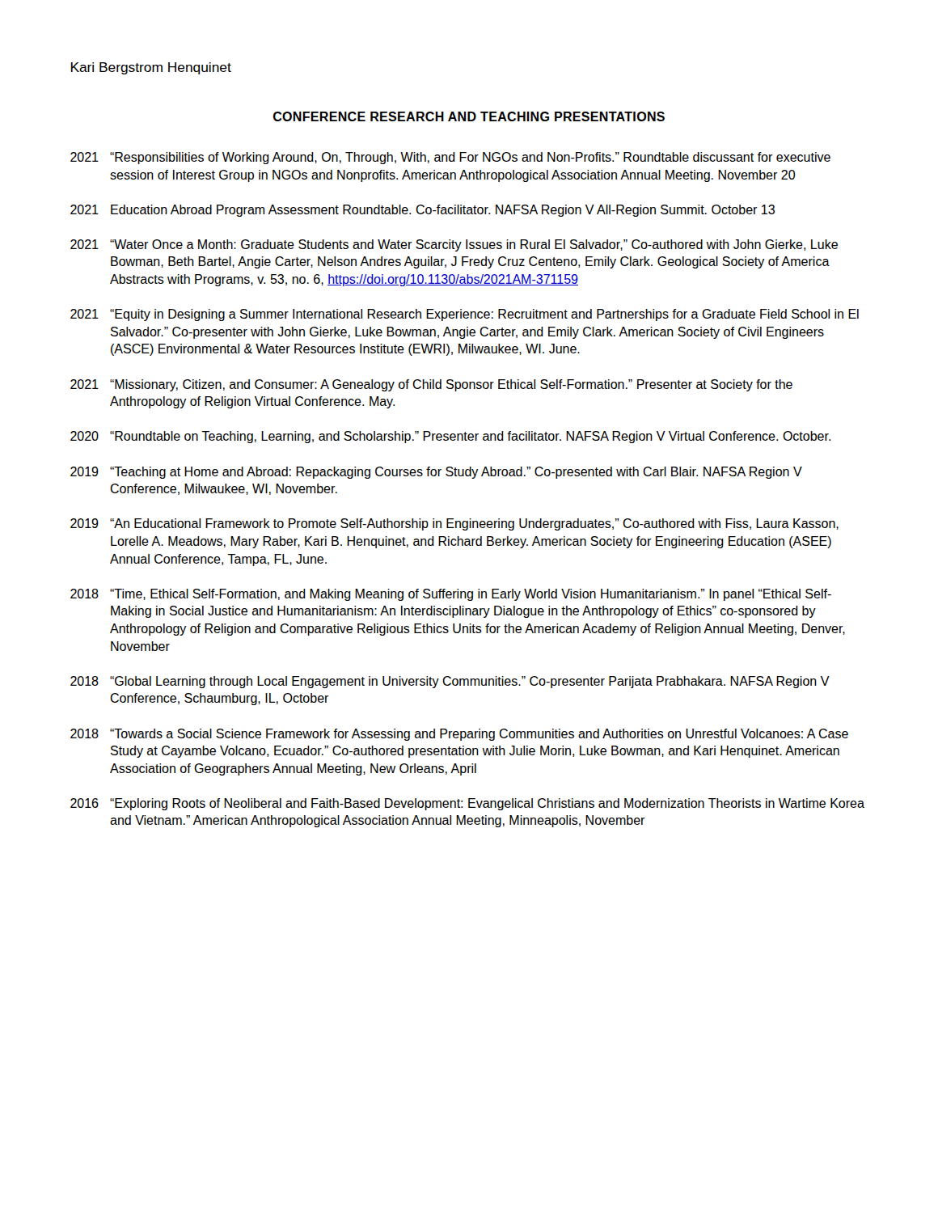Kari Bergstrom Henquinet
CONFERENCE RESEARCH AND TEACHING PRESENTATIONS
2021
“Responsibilities of Working Around, On, Through, With, and For NGOs and Non-Profits.” Roundtable discussant for executive session of Interest Group in NGOs and Nonprofits. American Anthropological Association Annual Meeting. November 20
2021
Education Abroad Program Assessment Roundtable. Co-facilitator. NAFSA Region V All-Region Summit. October 13
2021
“Water Once a Month: Graduate Students and Water Scarcity Issues in Rural El Salvador,” Co-authored with John Gierke, Luke Bowman, Beth Bartel, Angie Carter, Nelson Andres Aguilar, J Fredy Cruz Centeno, Emily Clark. Geological Society of America Abstracts with Programs, v. 53, no. 6, https://doi.org/10.1130/abs/2021AM-371159
2021
“Equity in Designing a Summer International Research Experience: Recruitment and Partnerships for a Graduate Field School in El Salvador.” Co-presenter with John Gierke, Luke Bowman, Angie Carter, and Emily Clark. American Society of Civil Engineers (ASCE) Environmental & Water Resources Institute (EWRI), Milwaukee, WI. June.
2021
“Missionary, Citizen, and Consumer: A Genealogy of Child Sponsor Ethical Self-Formation.” Presenter at Society for the Anthropology of Religion Virtual Conference. May.
2020
“Roundtable on Teaching, Learning, and Scholarship.” Presenter and facilitator. NAFSA Region V Virtual Conference. October.
2019
“Teaching at Home and Abroad: Repackaging Courses for Study Abroad.” Co-presented with Carl Blair. NAFSA Region V Conference, Milwaukee, WI, November.
2019
“An Educational Framework to Promote Self-Authorship in Engineering Undergraduates,” Co-authored with Fiss, Laura Kasson, Lorelle A. Meadows, Mary Raber, Kari B. Henquinet, and Richard Berkey. American Society for Engineering Education (ASEE) Annual Conference, Tampa, FL, June.
2018
“Time, Ethical Self-Formation, and Making Meaning of Suffering in Early World Vision Humanitarianism.” In panel “Ethical Self-Making in Social Justice and Humanitarianism: An Interdisciplinary Dialogue in the Anthropology of Ethics” co-sponsored by Anthropology of Religion and Comparative Religious Ethics Units for the American Academy of Religion Annual Meeting, Denver, November
2018
“Global Learning through Local Engagement in University Communities.” Co-presenter Parijata Prabhakara. NAFSA Region V Conference, Schaumburg, IL, October
2018
“Towards a Social Science Framework for Assessing and Preparing Communities and Authorities on Unrestful Volcanoes: A Case Study at Cayambe Volcano, Ecuador.” Co-authored presentation with Julie Morin, Luke Bowman, and Kari Henquinet. American Association of Geographers Annual Meeting, New Orleans, April
2016
“Exploring Roots of Neoliberal and Faith-Based Development: Evangelical Christians and Modernization Theorists in Wartime Korea and Vietnam.” American Anthropological Association Annual Meeting, Minneapolis, November